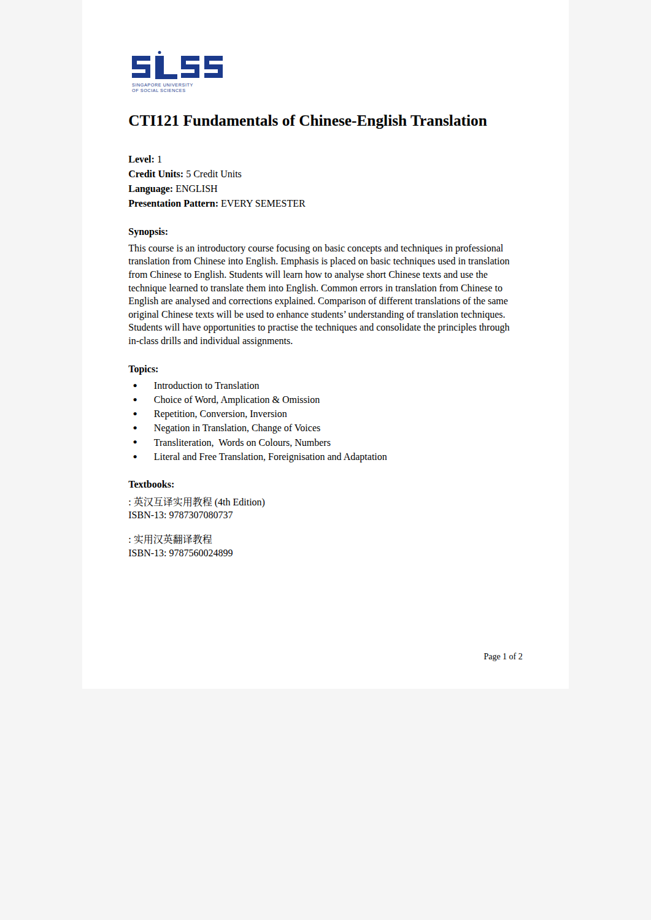SINGAPORE UNIVERSITY OF SOCIAL SCIENCES
CTI121 Fundamentals of Chinese-English Translation
Level: 1
Credit Units: 5 Credit Units
Language: ENGLISH
Presentation Pattern: EVERY SEMESTER
Synopsis:
This course is an introductory course focusing on basic concepts and techniques in professional translation from Chinese into English. Emphasis is placed on basic techniques used in translation from Chinese to English. Students will learn how to analyse short Chinese texts and use the technique learned to translate them into English. Common errors in translation from Chinese to English are analysed and corrections explained. Comparison of different translations of the same original Chinese texts will be used to enhance students’ understanding of translation techniques. Students will have opportunities to practise the techniques and consolidate the principles through in-class drills and individual assignments.
Topics:
Introduction to Translation
Choice of Word, Amplication & Omission
Repetition, Conversion, Inversion
Negation in Translation, Change of Voices
Transliteration, Words on Colours, Numbers
Literal and Free Translation, Foreignisation and Adaptation
Textbooks:
: 英汉互译实用教程 (4th Edition)
ISBN-13: 9787307080737
: 实用汉英翻译教程
ISBN-13: 9787560024899
Page 1 of 2